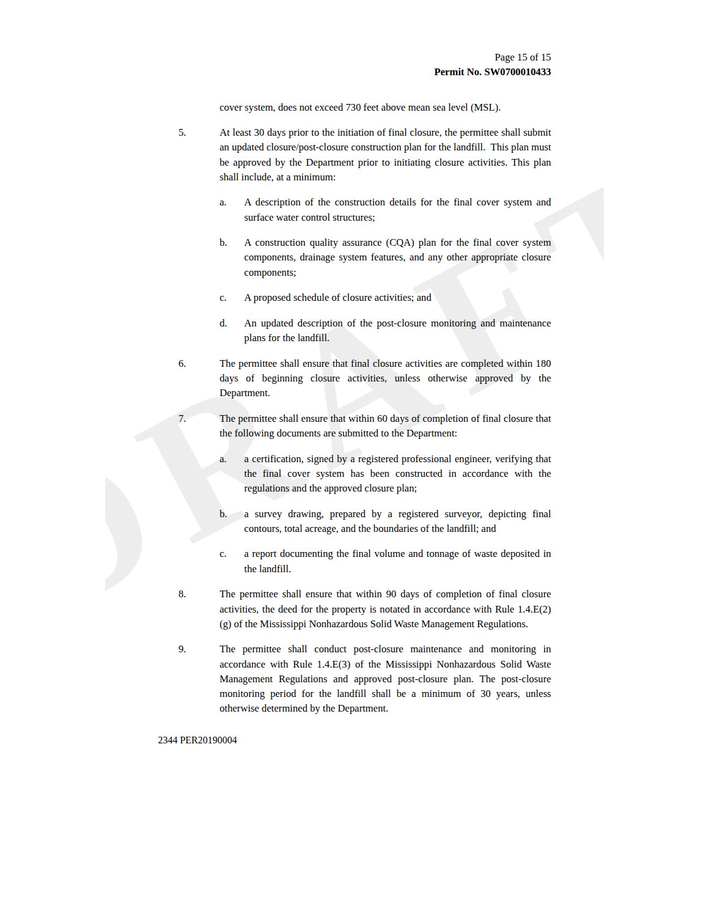DRAFT
Page 15 of 15
Permit No. SW0700010433
cover system, does not exceed 730 feet above mean sea level (MSL).
5. At least 30 days prior to the initiation of final closure, the permittee shall submit an updated closure/post-closure construction plan for the landfill. This plan must be approved by the Department prior to initiating closure activities. This plan shall include, at a minimum:
a. A description of the construction details for the final cover system and surface water control structures;
b. A construction quality assurance (CQA) plan for the final cover system components, drainage system features, and any other appropriate closure components;
c. A proposed schedule of closure activities; and
d. An updated description of the post-closure monitoring and maintenance plans for the landfill.
6. The permittee shall ensure that final closure activities are completed within 180 days of beginning closure activities, unless otherwise approved by the Department.
7. The permittee shall ensure that within 60 days of completion of final closure that the following documents are submitted to the Department:
a. a certification, signed by a registered professional engineer, verifying that the final cover system has been constructed in accordance with the regulations and the approved closure plan;
b. a survey drawing, prepared by a registered surveyor, depicting final contours, total acreage, and the boundaries of the landfill; and
c. a report documenting the final volume and tonnage of waste deposited in the landfill.
8. The permittee shall ensure that within 90 days of completion of final closure activities, the deed for the property is notated in accordance with Rule 1.4.E(2)(g) of the Mississippi Nonhazardous Solid Waste Management Regulations.
9. The permittee shall conduct post-closure maintenance and monitoring in accordance with Rule 1.4.E(3) of the Mississippi Nonhazardous Solid Waste Management Regulations and approved post-closure plan. The post-closure monitoring period for the landfill shall be a minimum of 30 years, unless otherwise determined by the Department.
2344 PER20190004